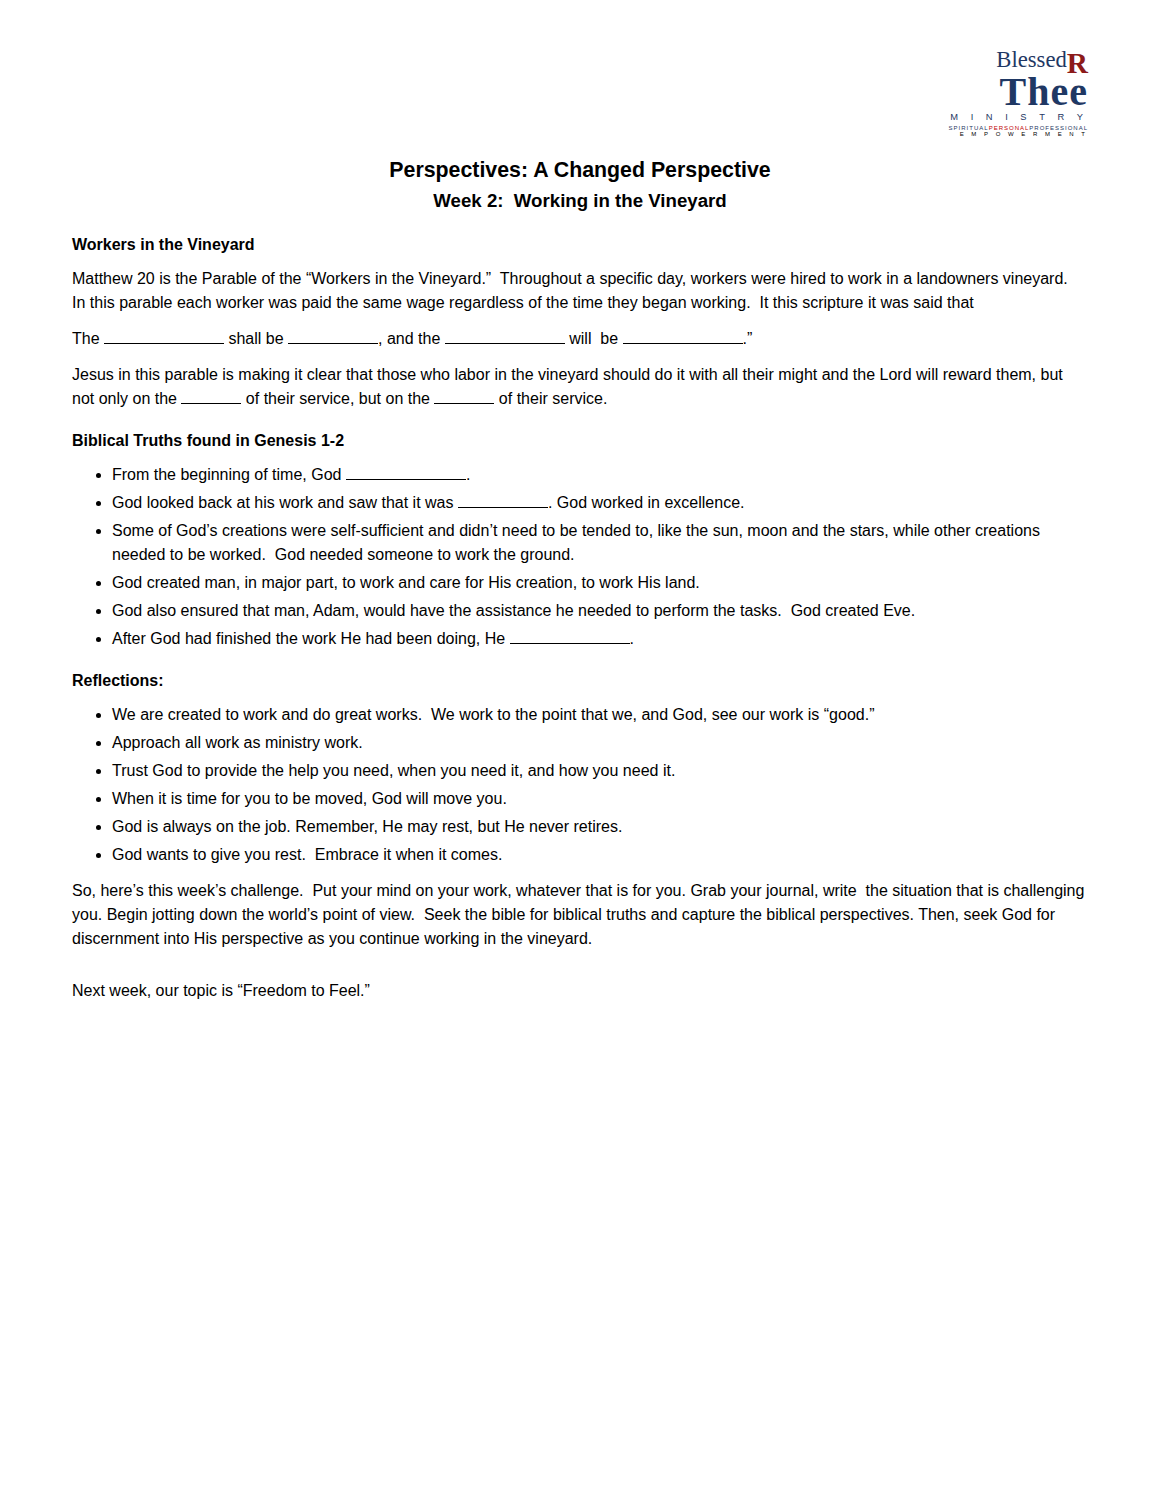Blessed R Thee M I N I S T R Y SPIRITUAL PERSONAL PROFESSIONAL E M P O W E R M E N T
Perspectives: A Changed Perspective
Week 2: Working in the Vineyard
Workers in the Vineyard
Matthew 20 is the Parable of the “Workers in the Vineyard.” Throughout a specific day, workers were hired to work in a landowners vineyard. In this parable each worker was paid the same wage regardless of the time they began working. It this scripture it was said that
The shall be , and the will be .”
Jesus in this parable is making it clear that those who labor in the vineyard should do it with all their might and the Lord will reward them, but not only on the of their service, but on the of their service.
Biblical Truths found in Genesis 1-2
From the beginning of time, God .
God looked back at his work and saw that it was . God worked in excellence.
Some of God’s creations were self-sufficient and didn’t need to be tended to, like the sun, moon and the stars, while other creations needed to be worked. God needed someone to work the ground.
God created man, in major part, to work and care for His creation, to work His land.
God also ensured that man, Adam, would have the assistance he needed to perform the tasks. God created Eve.
After God had finished the work He had been doing, He .
Reflections:
We are created to work and do great works. We work to the point that we, and God, see our work is “good.”
Approach all work as ministry work.
Trust God to provide the help you need, when you need it, and how you need it.
When it is time for you to be moved, God will move you.
God is always on the job. Remember, He may rest, but He never retires.
God wants to give you rest. Embrace it when it comes.
So, here’s this week’s challenge. Put your mind on your work, whatever that is for you. Grab your journal, write the situation that is challenging you. Begin jotting down the world’s point of view. Seek the bible for biblical truths and capture the biblical perspectives. Then, seek God for discernment into His perspective as you continue working in the vineyard.
Next week, our topic is “Freedom to Feel.”